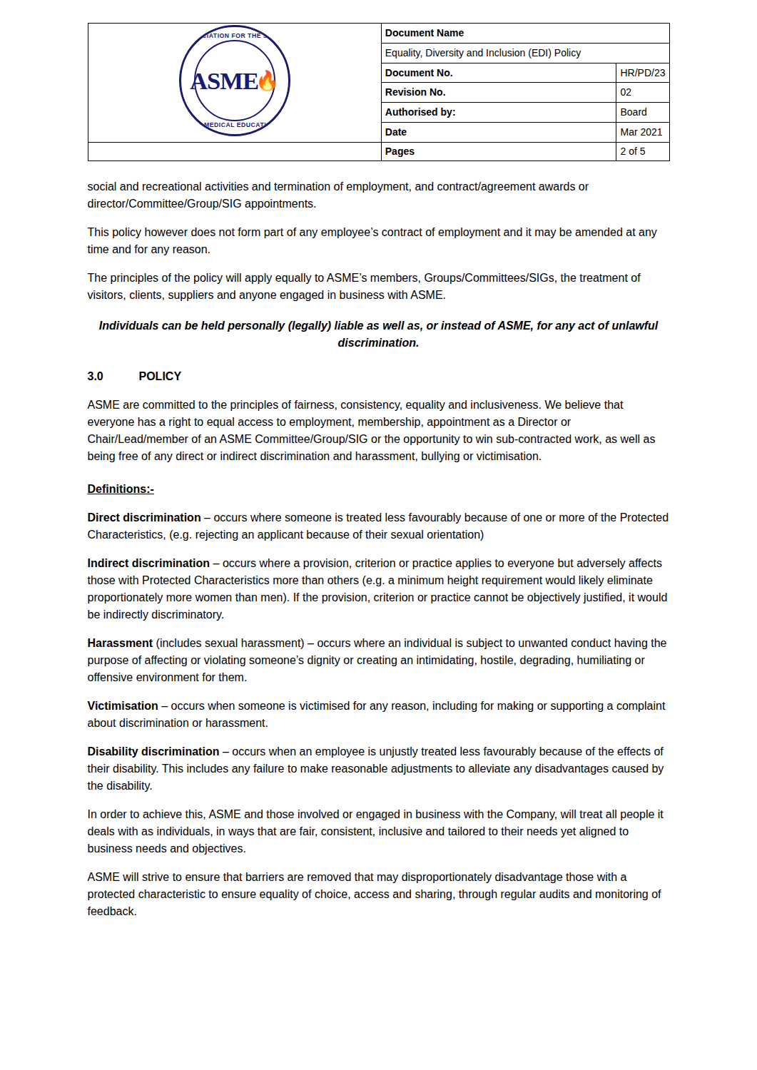| ASSOCIATION FOR THE STUDY ASME 🔥 OF MEDICAL EDUCATION | Document Name |
| Equality, Diversity and Inclusion (EDI) Policy |
| Document No. | HR/PD/23 |
| Revision No. | 02 |
| Authorised by: | Board |
| Date | Mar 2021 |
| | Pages | 2 of 5 |
social and recreational activities and termination of employment, and contract/agreement awards or director/Committee/Group/SIG appointments.
This policy however does not form part of any employee’s contract of employment and it may be amended at any time and for any reason.
The principles of the policy will apply equally to ASME’s members, Groups/Committees/SIGs, the treatment of visitors, clients, suppliers and anyone engaged in business with ASME.
Individuals can be held personally (legally) liable as well as, or instead of ASME, for any act of unlawful discrimination.
3.0 POLICY
ASME are committed to the principles of fairness, consistency, equality and inclusiveness. We believe that everyone has a right to equal access to employment, membership, appointment as a Director or Chair/Lead/member of an ASME Committee/Group/SIG or the opportunity to win sub-contracted work, as well as being free of any direct or indirect discrimination and harassment, bullying or victimisation.
Definitions:-
Direct discrimination – occurs where someone is treated less favourably because of one or more of the Protected Characteristics, (e.g. rejecting an applicant because of their sexual orientation)
Indirect discrimination – occurs where a provision, criterion or practice applies to everyone but adversely affects those with Protected Characteristics more than others (e.g. a minimum height requirement would likely eliminate proportionately more women than men). If the provision, criterion or practice cannot be objectively justified, it would be indirectly discriminatory.
Harassment (includes sexual harassment) – occurs where an individual is subject to unwanted conduct having the purpose of affecting or violating someone’s dignity or creating an intimidating, hostile, degrading, humiliating or offensive environment for them.
Victimisation – occurs when someone is victimised for any reason, including for making or supporting a complaint about discrimination or harassment.
Disability discrimination – occurs when an employee is unjustly treated less favourably because of the effects of their disability. This includes any failure to make reasonable adjustments to alleviate any disadvantages caused by the disability.
In order to achieve this, ASME and those involved or engaged in business with the Company, will treat all people it deals with as individuals, in ways that are fair, consistent, inclusive and tailored to their needs yet aligned to business needs and objectives.
ASME will strive to ensure that barriers are removed that may disproportionately disadvantage those with a protected characteristic to ensure equality of choice, access and sharing, through regular audits and monitoring of feedback.